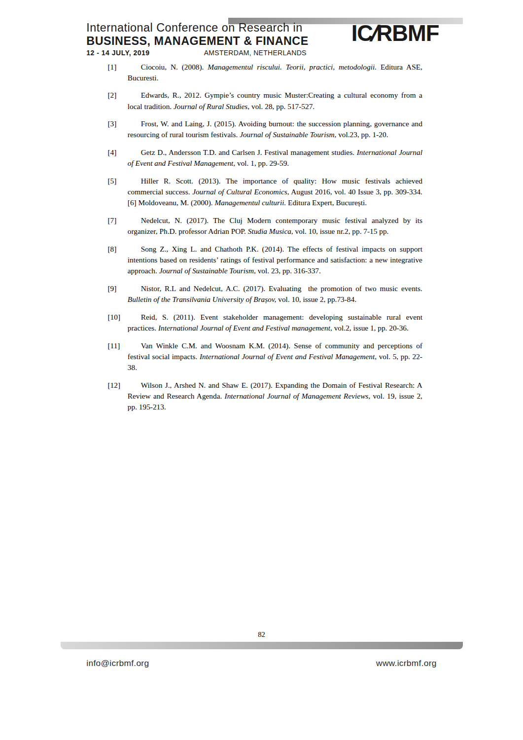International Conference on Research in
BUSINESS, MANAGEMENT & FINANCE
12 - 14 JULY, 2019 AMSTERDAM, NETHERLANDS
IC/RBMF
[1]
Ciocoiu, N. (2008). Managementul riscului. Teorii, practici, metodologii. Editura ASE, Bucuresti.
[2]
Edwards, R., 2012. Gympie’s country music Muster:Creating a cultural economy from a local tradition. Journal of Rural Studies, vol. 28, pp. 517-527.
[3]
Frost, W. and Laing, J. (2015). Avoiding burnout: the succession planning, governance and resourcing of rural tourism festivals. Journal of Sustainable Tourism, vol.23, pp. 1-20.
[4]
Getz D., Andersson T.D. and Carlsen J. Festival management studies. International Journal of Event and Festival Management, vol. 1, pp. 29-59.
[5]
Hiller R. Scott. (2013). The importance of quality: How music festivals achieved commercial success. Journal of Cultural Economics, August 2016, vol. 40 Issue 3, pp. 309-334. [6] Moldoveanu, M. (2000). Managementul culturii. Editura Expert, București.
[7]
Nedelcut, N. (2017). The Cluj Modern contemporary music festival analyzed by its organizer, Ph.D. professor Adrian POP. Studia Musica, vol. 10, issue nr.2, pp. 7-15 pp.
[8]
Song Z., Xing L. and Chathoth P.K. (2014). The effects of festival impacts on support intentions based on residents’ ratings of festival performance and satisfaction: a new integrative approach. Journal of Sustainable Tourism, vol. 23, pp. 316-337.
[9]
Nistor, R.L and Nedelcut, A.C. (2017). Evaluating the promotion of two music events. Bulletin of the Transilvania University of Brașov, vol. 10, issue 2, pp.73-84.
[10]
Reid, S. (2011). Event stakeholder management: developing sustainable rural event practices. International Journal of Event and Festival management, vol.2, issue 1, pp. 20-36.
[11]
Van Winkle C.M. and Woosnam K.M. (2014). Sense of community and perceptions of festival social impacts. International Journal of Event and Festival Management, vol. 5, pp. 22-38.
[12]
Wilson J., Arshed N. and Shaw E. (2017). Expanding the Domain of Festival Research: A Review and Research Agenda. International Journal of Management Reviews, vol. 19, issue 2, pp. 195-213.
82
info@icrbmf.org
www.icrbmf.org